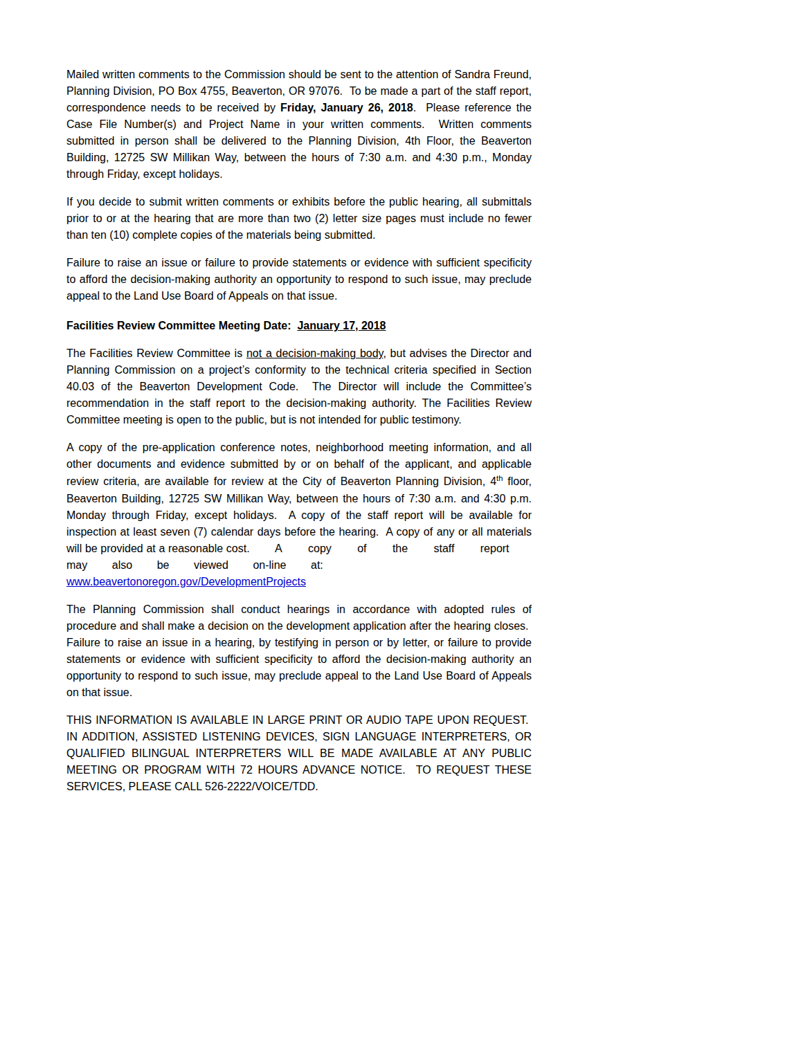Mailed written comments to the Commission should be sent to the attention of Sandra Freund, Planning Division, PO Box 4755, Beaverton, OR 97076. To be made a part of the staff report, correspondence needs to be received by Friday, January 26, 2018. Please reference the Case File Number(s) and Project Name in your written comments. Written comments submitted in person shall be delivered to the Planning Division, 4th Floor, the Beaverton Building, 12725 SW Millikan Way, between the hours of 7:30 a.m. and 4:30 p.m., Monday through Friday, except holidays.
If you decide to submit written comments or exhibits before the public hearing, all submittals prior to or at the hearing that are more than two (2) letter size pages must include no fewer than ten (10) complete copies of the materials being submitted.
Failure to raise an issue or failure to provide statements or evidence with sufficient specificity to afford the decision-making authority an opportunity to respond to such issue, may preclude appeal to the Land Use Board of Appeals on that issue.
Facilities Review Committee Meeting Date: January 17, 2018
The Facilities Review Committee is not a decision-making body, but advises the Director and Planning Commission on a project’s conformity to the technical criteria specified in Section 40.03 of the Beaverton Development Code. The Director will include the Committee’s recommendation in the staff report to the decision-making authority. The Facilities Review Committee meeting is open to the public, but is not intended for public testimony.
A copy of the pre-application conference notes, neighborhood meeting information, and all other documents and evidence submitted by or on behalf of the applicant, and applicable review criteria, are available for review at the City of Beaverton Planning Division, 4th floor, Beaverton Building, 12725 SW Millikan Way, between the hours of 7:30 a.m. and 4:30 p.m. Monday through Friday, except holidays. A copy of the staff report will be available for inspection at least seven (7) calendar days before the hearing. A copy of any or all materials will be provided at a reasonable cost. A copy of the staff report may also be viewed on-line at:
www.beavertonoregon.gov/DevelopmentProjects
The Planning Commission shall conduct hearings in accordance with adopted rules of procedure and shall make a decision on the development application after the hearing closes. Failure to raise an issue in a hearing, by testifying in person or by letter, or failure to provide statements or evidence with sufficient specificity to afford the decision-making authority an opportunity to respond to such issue, may preclude appeal to the Land Use Board of Appeals on that issue.
THIS INFORMATION IS AVAILABLE IN LARGE PRINT OR AUDIO TAPE UPON REQUEST. IN ADDITION, ASSISTED LISTENING DEVICES, SIGN LANGUAGE INTERPRETERS, OR QUALIFIED BILINGUAL INTERPRETERS WILL BE MADE AVAILABLE AT ANY PUBLIC MEETING OR PROGRAM WITH 72 HOURS ADVANCE NOTICE. TO REQUEST THESE SERVICES, PLEASE CALL 526-2222/VOICE/TDD.